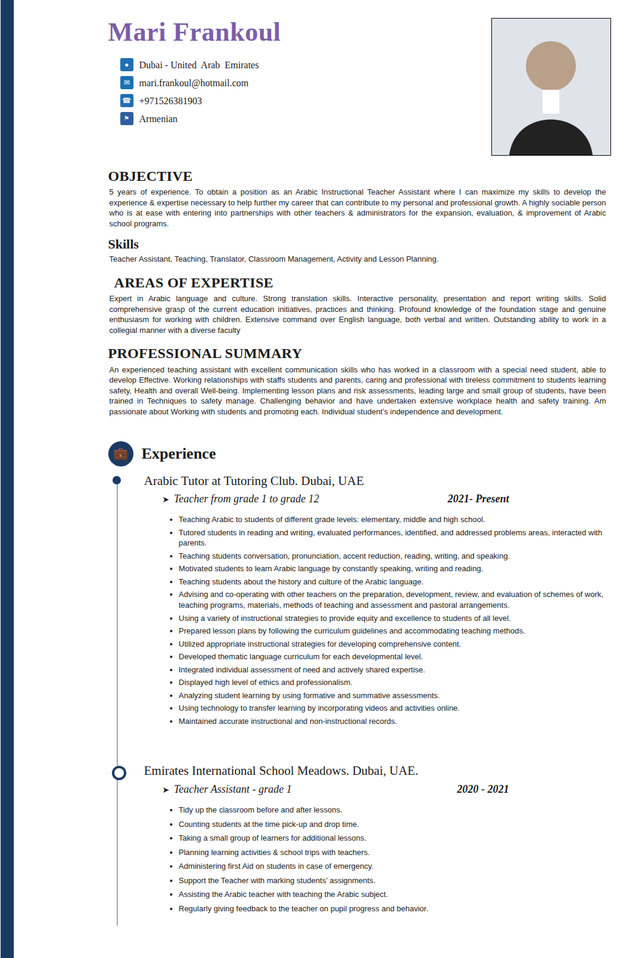Mari Frankoul
●Dubai - United Arab Emirates
✉mari.frankoul@hotmail.com
☎+971526381903
⚑Armenian
OBJECTIVE
5 years of experience. To obtain a position as an Arabic Instructional Teacher Assistant where I can maximize my skills to develop the experience & expertise necessary to help further my career that can contribute to my personal and professional growth. A highly sociable person who is at ease with entering into partnerships with other teachers & administrators for the expansion, evaluation, & improvement of Arabic school programs.
Skills
Teacher Assistant, Teaching, Translator, Classroom Management, Activity and Lesson Planning.
AREAS OF EXPERTISE
Expert in Arabic language and culture. Strong translation skills. Interactive personality, presentation and report writing skills. Solid comprehensive grasp of the current education initiatives, practices and thinking. Profound knowledge of the foundation stage and genuine enthusiasm for working with children. Extensive command over English language, both verbal and written. Outstanding ability to work in a collegial manner with a diverse faculty
PROFESSIONAL SUMMARY
An experienced teaching assistant with excellent communication skills who has worked in a classroom with a special need student, able to develop Effective. Working relationships with staffs students and parents, caring and professional with tireless commitment to students learning safety, Health and overall Well-being. Implementing lesson plans and risk assessments, leading large and small group of students, have been trained in Techniques to safety manage. Challenging behavior and have undertaken extensive workplace health and safety training. Am passionate about Working with students and promoting each. Individual student’s independence and development.
💼
Experience
Arabic Tutor at Tutoring Club. Dubai, UAE
➤ Teacher from grade 1 to grade 12 2021- Present
Teaching Arabic to students of different grade levels: elementary, middle and high school.
Tutored students in reading and writing, evaluated performances, identified, and addressed problems areas, interacted with parents.
Teaching students conversation, pronunciation, accent reduction, reading, writing, and speaking.
Motivated students to learn Arabic language by constantly speaking, writing and reading.
Teaching students about the history and culture of the Arabic language.
Advising and co-operating with other teachers on the preparation, development, review, and evaluation of schemes of work, teaching programs, materials, methods of teaching and assessment and pastoral arrangements.
Using a variety of instructional strategies to provide equity and excellence to students of all level.
Prepared lesson plans by following the curriculum guidelines and accommodating teaching methods.
Utilized appropriate instructional strategies for developing comprehensive content.
Developed thematic language curriculum for each developmental level.
Integrated individual assessment of need and actively shared expertise.
Displayed high level of ethics and professionalism.
Analyzing student learning by using formative and summative assessments.
Using technology to transfer learning by incorporating videos and activities online.
Maintained accurate instructional and non-instructional records.
Emirates International School Meadows. Dubai, UAE.
➤ Teacher Assistant - grade 1 2020 - 2021
Tidy up the classroom before and after lessons.
Counting students at the time pick-up and drop time.
Taking a small group of learners for additional lessons.
Planning learning activities & school trips with teachers.
Administering first Aid on students in case of emergency.
Support the Teacher with marking students’ assignments.
Assisting the Arabic teacher with teaching the Arabic subject.
Regularly giving feedback to the teacher on pupil progress and behavior.